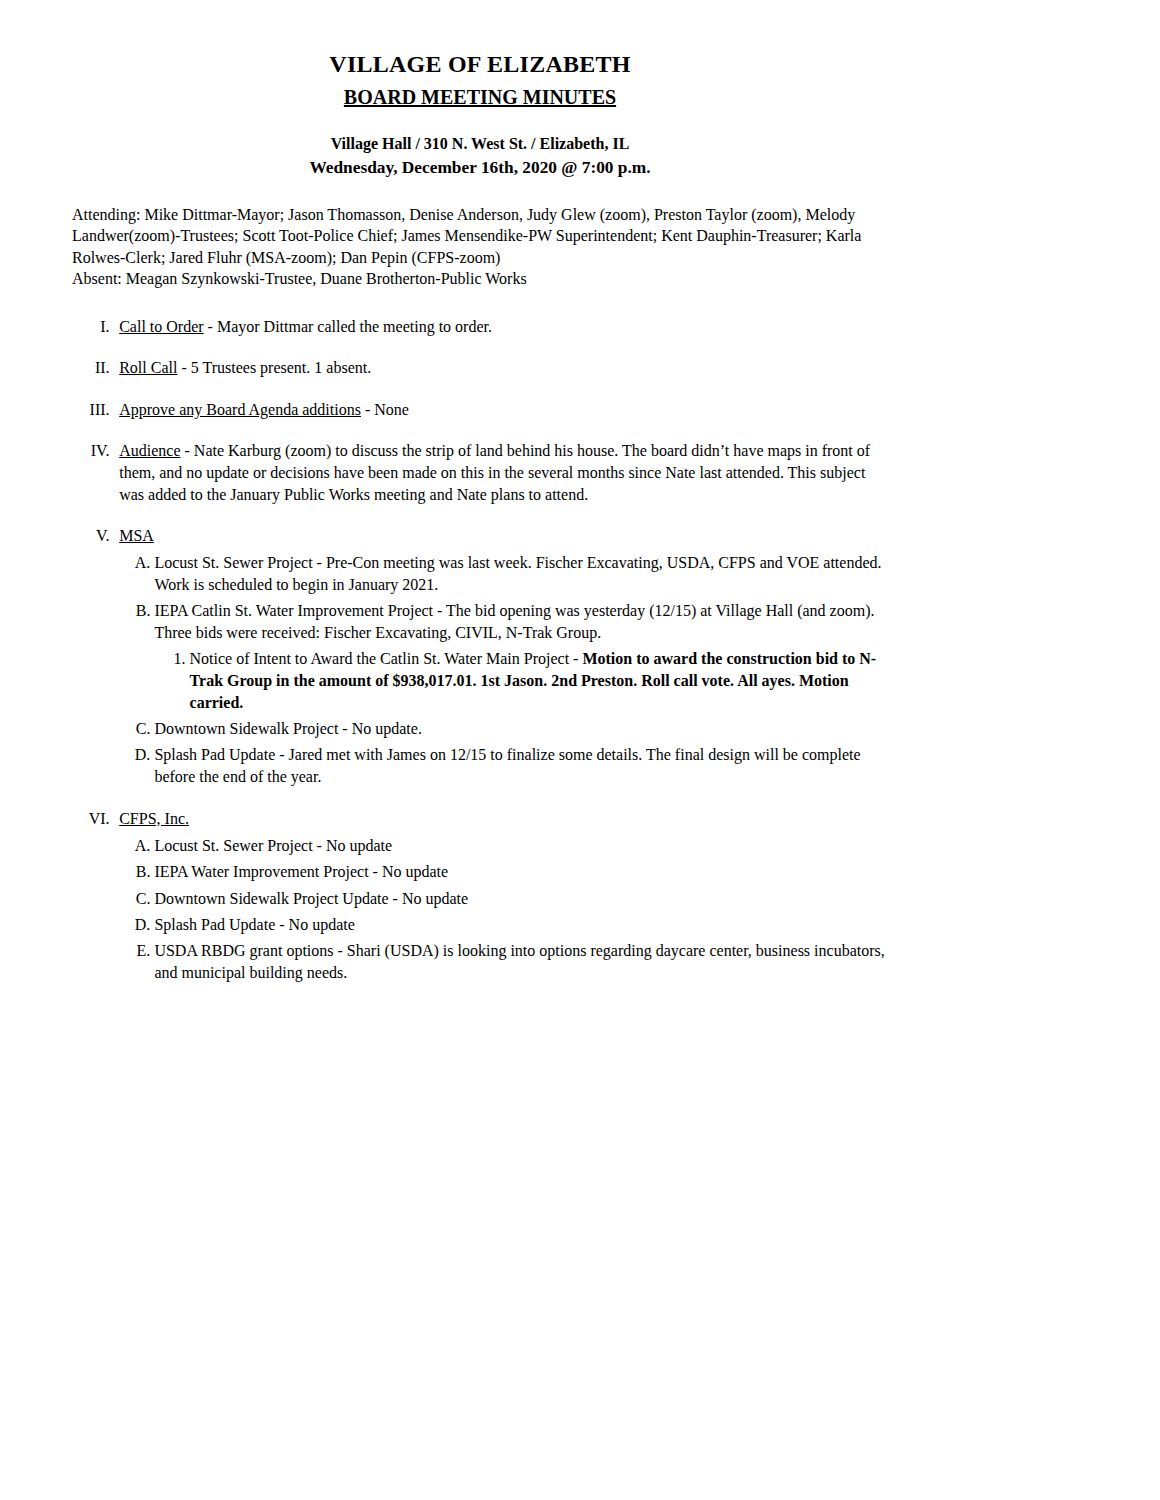VILLAGE OF ELIZABETH
BOARD MEETING MINUTES
Village Hall / 310 N. West St. / Elizabeth, IL
Wednesday, December 16th, 2020 @ 7:00 p.m.
Attending: Mike Dittmar-Mayor; Jason Thomasson, Denise Anderson, Judy Glew (zoom), Preston Taylor (zoom), Melody Landwer(zoom)-Trustees; Scott Toot-Police Chief; James Mensendike-PW Superintendent; Kent Dauphin-Treasurer; Karla Rolwes-Clerk; Jared Fluhr (MSA-zoom); Dan Pepin (CFPS-zoom)
Absent: Meagan Szynkowski-Trustee, Duane Brotherton-Public Works
Call to Order - Mayor Dittmar called the meeting to order.
Roll Call - 5 Trustees present. 1 absent.
Approve any Board Agenda additions - None
Audience - Nate Karburg (zoom) to discuss the strip of land behind his house. The board didn’t have maps in front of them, and no update or decisions have been made on this in the several months since Nate last attended. This subject was added to the January Public Works meeting and Nate plans to attend.
MSA
Locust St. Sewer Project - Pre-Con meeting was last week. Fischer Excavating, USDA, CFPS and VOE attended. Work is scheduled to begin in January 2021.
IEPA Catlin St. Water Improvement Project - The bid opening was yesterday (12/15) at Village Hall (and zoom). Three bids were received: Fischer Excavating, CIVIL, N-Trak Group.
Notice of Intent to Award the Catlin St. Water Main Project - Motion to award the construction bid to N-Trak Group in the amount of $938,017.01. 1st Jason. 2nd Preston. Roll call vote. All ayes. Motion carried.
Downtown Sidewalk Project - No update.
Splash Pad Update - Jared met with James on 12/15 to finalize some details. The final design will be complete before the end of the year.
CFPS, Inc.
Locust St. Sewer Project - No update
IEPA Water Improvement Project - No update
Downtown Sidewalk Project Update - No update
Splash Pad Update - No update
USDA RBDG grant options - Shari (USDA) is looking into options regarding daycare center, business incubators, and municipal building needs.